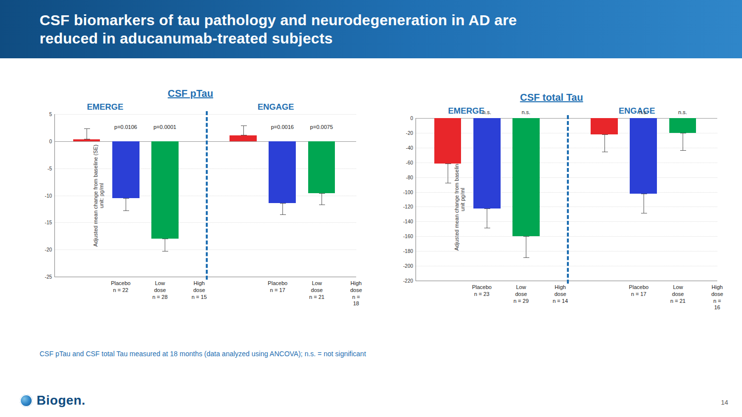CSF biomarkers of tau pathology and neurodegeneration in AD are
reduced in aducanumab-treated subjects
CSF pTau
EMERGE ENGAGE
Adjusted mean change from baseline (SE)
unit: pg/ml
5
0
-5
-10
-15
-20
-25
p=0.0106
p=0.0001
p=0.0016
p=0.0075
Placebo
n = 22
Low
dose
n = 28
High
dose
n = 15
Placebo
n = 17
Low
dose
n = 21
High
dose
n = 18
CSF total Tau
EMERGE ENGAGE
Adjusted mean change from baseline (SE)
unit pg/ml
0
-20
-40
-60
-80
-100
-120
-140
-160
-180
-200
-220
n.s.
n.s.
n.s.
n.s.
Placebo
n = 23
Low
dose
n = 29
High
dose
n = 14
Placebo
n = 17
Low
dose
n = 21
High
dose
n = 16
CSF pTau and CSF total Tau measured at 18 months (data analyzed using ANCOVA); n.s. = not significant
Biogen.
14